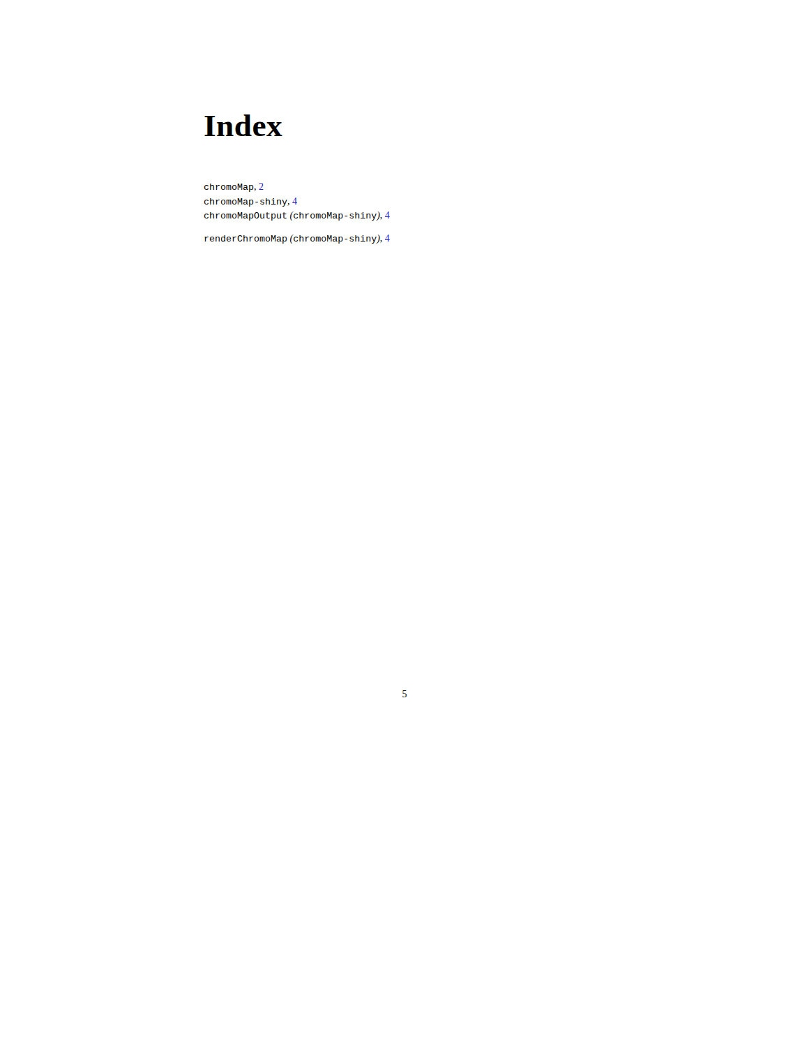Index
chromoMap, 2
chromoMap-shiny, 4
chromoMapOutput (chromoMap-shiny), 4
renderChromoMap (chromoMap-shiny), 4
5